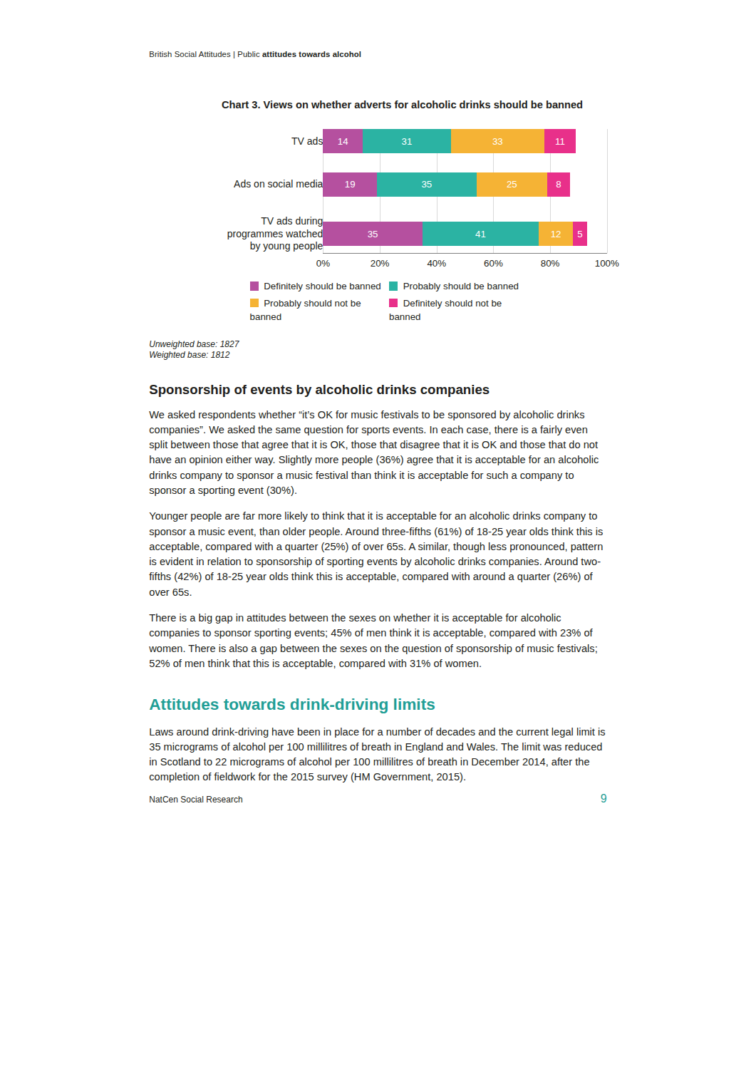British Social Attitudes | Public attitudes towards alcohol
Chart 3. Views on whether adverts for alcoholic drinks should be banned
| TV ads | 14 31 33 11 |
| Ads on social media | 19 35 25 8 |
| TV ads during programmes watched by young people | 35 41 12 5 |
| | 0% 20% 40% 60% 80% 100% |
| Definitely should be banned | Probably should be banned |
| Probably should not be banned | Definitely should not be banned |
Unweighted base: 1827
Weighted base: 1812
Sponsorship of events by alcoholic drinks companies
We asked respondents whether “it’s OK for music festivals to be sponsored by alcoholic drinks companies”. We asked the same question for sports events. In each case, there is a fairly even split between those that agree that it is OK, those that disagree that it is OK and those that do not have an opinion either way. Slightly more people (36%) agree that it is acceptable for an alcoholic drinks company to sponsor a music festival than think it is acceptable for such a company to sponsor a sporting event (30%).
Younger people are far more likely to think that it is acceptable for an alcoholic drinks company to sponsor a music event, than older people. Around three-fifths (61%) of 18-25 year olds think this is acceptable, compared with a quarter (25%) of over 65s. A similar, though less pronounced, pattern is evident in relation to sponsorship of sporting events by alcoholic drinks companies. Around two-fifths (42%) of 18-25 year olds think this is acceptable, compared with around a quarter (26%) of over 65s.
There is a big gap in attitudes between the sexes on whether it is acceptable for alcoholic companies to sponsor sporting events; 45% of men think it is acceptable, compared with 23% of women. There is also a gap between the sexes on the question of sponsorship of music festivals; 52% of men think that this is acceptable, compared with 31% of women.
Attitudes towards drink-driving limits
Laws around drink-driving have been in place for a number of decades and the current legal limit is 35 micrograms of alcohol per 100 millilitres of breath in England and Wales. The limit was reduced in Scotland to 22 micrograms of alcohol per 100 millilitres of breath in December 2014, after the completion of fieldwork for the 2015 survey (HM Government, 2015).
NatCen Social Research
9